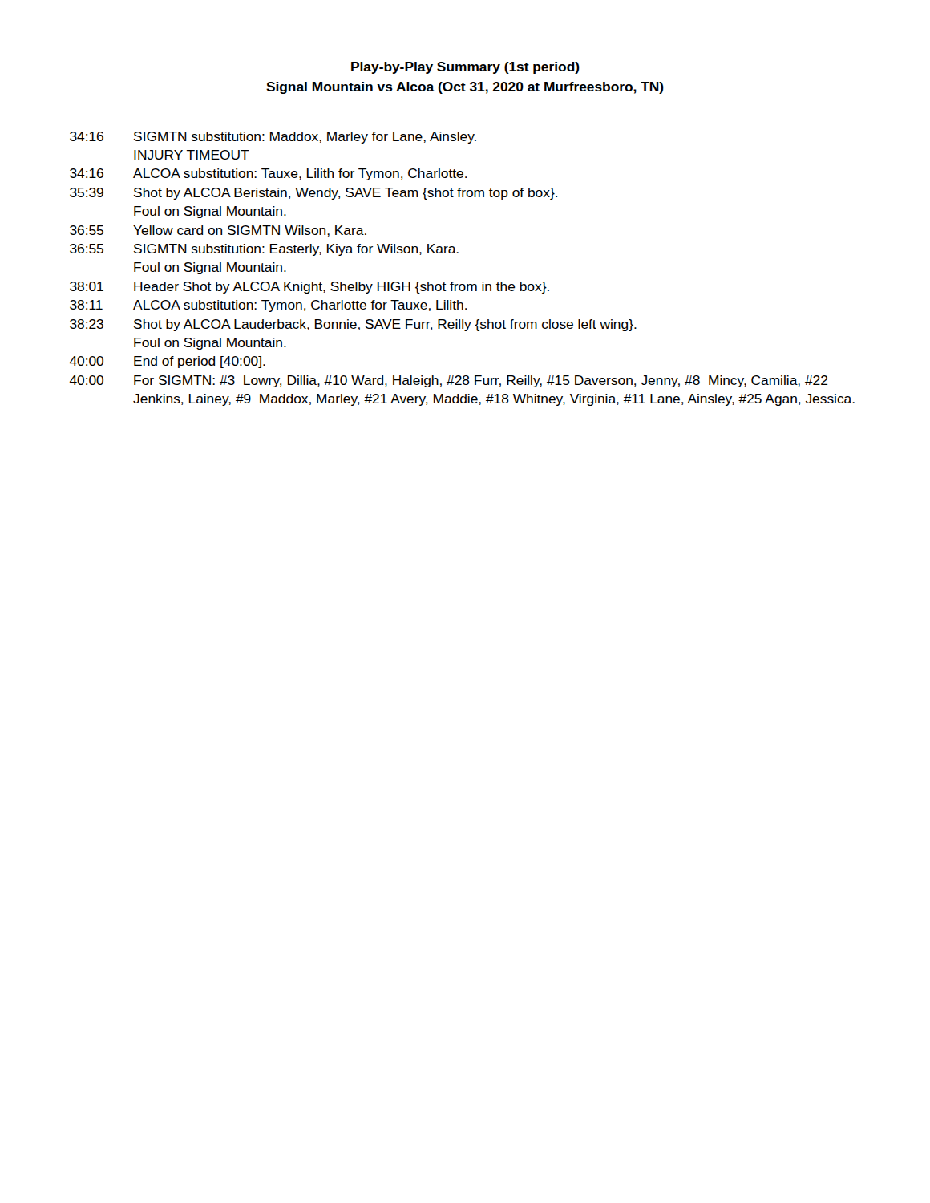Play-by-Play Summary (1st period)
Signal Mountain vs Alcoa (Oct 31, 2020 at Murfreesboro, TN)
| 34:16 | SIGMTN substitution: Maddox, Marley for Lane, Ainsley. INJURY TIMEOUT |
| 34:16 | ALCOA substitution: Tauxe, Lilith for Tymon, Charlotte. |
| 35:39 | Shot by ALCOA Beristain, Wendy, SAVE Team {shot from top of box}. Foul on Signal Mountain. |
| 36:55 | Yellow card on SIGMTN Wilson, Kara. |
| 36:55 | SIGMTN substitution: Easterly, Kiya for Wilson, Kara. Foul on Signal Mountain. |
| 38:01 | Header Shot by ALCOA Knight, Shelby HIGH {shot from in the box}. |
| 38:11 | ALCOA substitution: Tymon, Charlotte for Tauxe, Lilith. |
| 38:23 | Shot by ALCOA Lauderback, Bonnie, SAVE Furr, Reilly {shot from close left wing}. Foul on Signal Mountain. |
| 40:00 | End of period [40:00]. |
| 40:00 | For SIGMTN: #3 Lowry, Dillia, #10 Ward, Haleigh, #28 Furr, Reilly, #15 Daverson, Jenny, #8 Mincy, Camilia, #22 Jenkins, Lainey, #9 Maddox, Marley, #21 Avery, Maddie, #18 Whitney, Virginia, #11 Lane, Ainsley, #25 Agan, Jessica. |